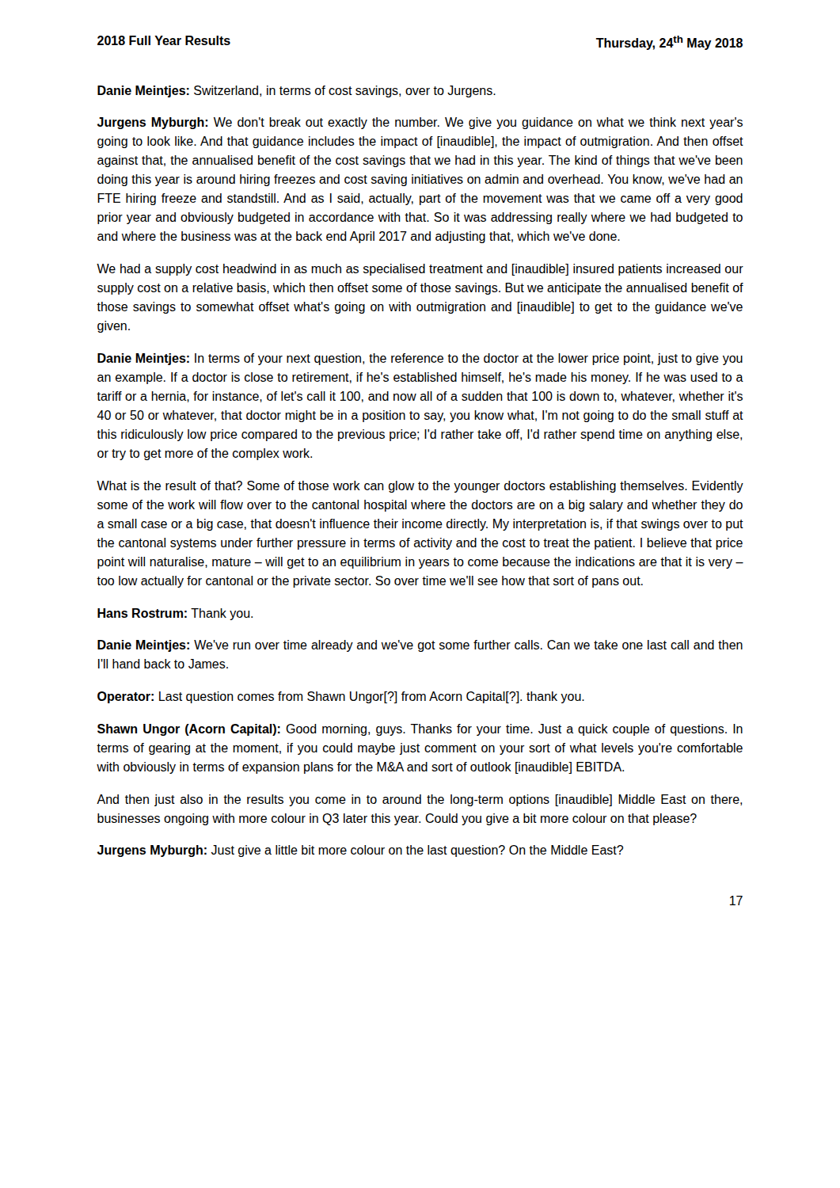2018 Full Year Results Thursday, 24th May 2018
Danie Meintjes: Switzerland, in terms of cost savings, over to Jurgens.
Jurgens Myburgh: We don't break out exactly the number. We give you guidance on what we think next year's going to look like. And that guidance includes the impact of [inaudible], the impact of outmigration. And then offset against that, the annualised benefit of the cost savings that we had in this year. The kind of things that we've been doing this year is around hiring freezes and cost saving initiatives on admin and overhead. You know, we've had an FTE hiring freeze and standstill. And as I said, actually, part of the movement was that we came off a very good prior year and obviously budgeted in accordance with that. So it was addressing really where we had budgeted to and where the business was at the back end April 2017 and adjusting that, which we've done.
We had a supply cost headwind in as much as specialised treatment and [inaudible] insured patients increased our supply cost on a relative basis, which then offset some of those savings. But we anticipate the annualised benefit of those savings to somewhat offset what's going on with outmigration and [inaudible] to get to the guidance we've given.
Danie Meintjes: In terms of your next question, the reference to the doctor at the lower price point, just to give you an example. If a doctor is close to retirement, if he's established himself, he's made his money. If he was used to a tariff or a hernia, for instance, of let's call it 100, and now all of a sudden that 100 is down to, whatever, whether it's 40 or 50 or whatever, that doctor might be in a position to say, you know what, I'm not going to do the small stuff at this ridiculously low price compared to the previous price; I'd rather take off, I'd rather spend time on anything else, or try to get more of the complex work.
What is the result of that? Some of those work can glow to the younger doctors establishing themselves. Evidently some of the work will flow over to the cantonal hospital where the doctors are on a big salary and whether they do a small case or a big case, that doesn't influence their income directly. My interpretation is, if that swings over to put the cantonal systems under further pressure in terms of activity and the cost to treat the patient. I believe that price point will naturalise, mature – will get to an equilibrium in years to come because the indications are that it is very – too low actually for cantonal or the private sector. So over time we'll see how that sort of pans out.
Hans Rostrum: Thank you.
Danie Meintjes: We've run over time already and we've got some further calls. Can we take one last call and then I'll hand back to James.
Operator: Last question comes from Shawn Ungor[?] from Acorn Capital[?]. thank you.
Shawn Ungor (Acorn Capital): Good morning, guys. Thanks for your time. Just a quick couple of questions. In terms of gearing at the moment, if you could maybe just comment on your sort of what levels you're comfortable with obviously in terms of expansion plans for the M&A and sort of outlook [inaudible] EBITDA.
And then just also in the results you come in to around the long-term options [inaudible] Middle East on there, businesses ongoing with more colour in Q3 later this year. Could you give a bit more colour on that please?
Jurgens Myburgh: Just give a little bit more colour on the last question? On the Middle East?
17